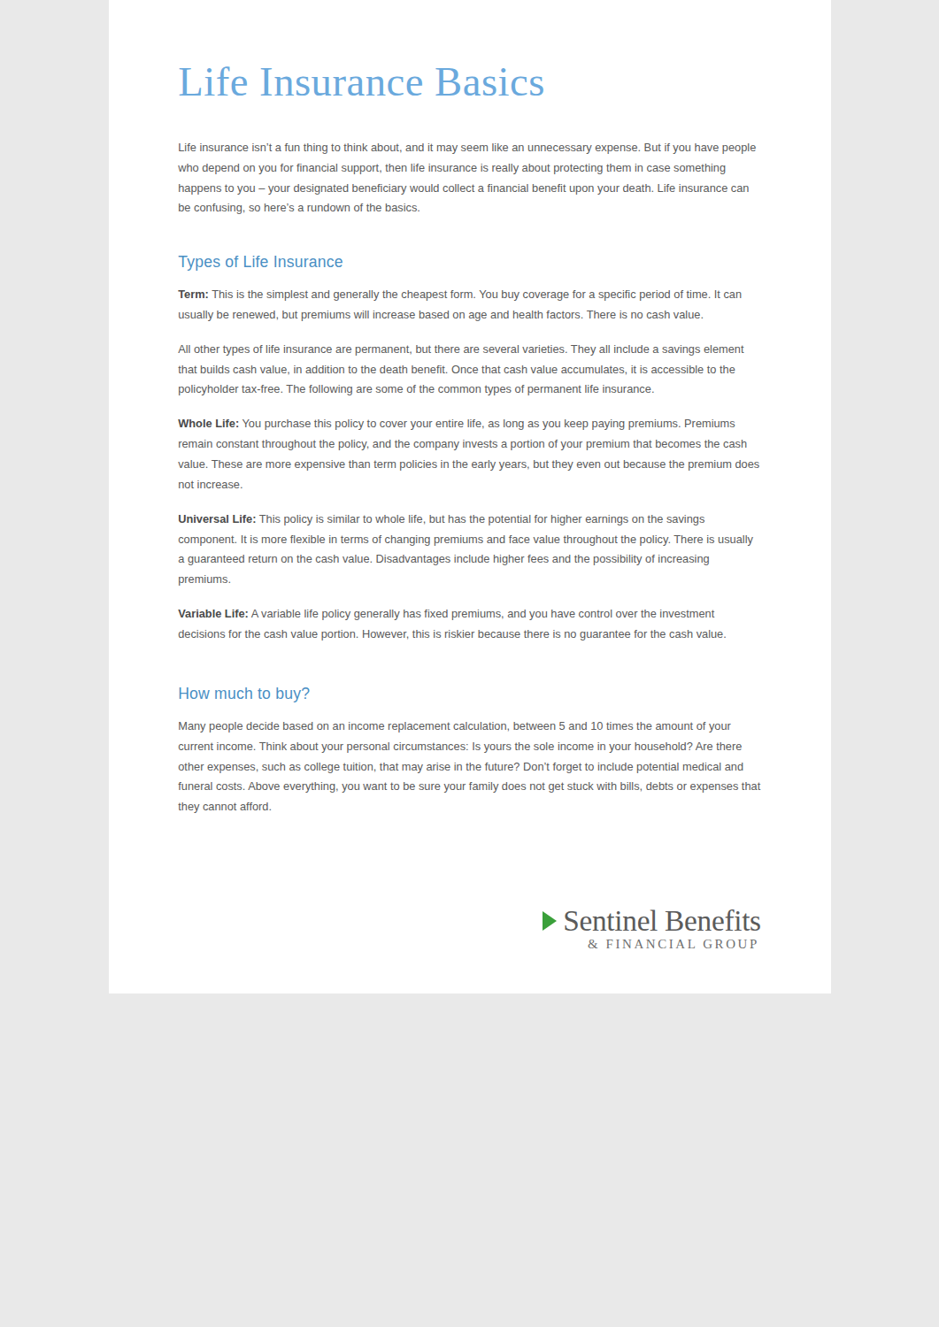Life Insurance Basics
Life insurance isn’t a fun thing to think about, and it may seem like an unnecessary expense. But if you have people who depend on you for financial support, then life insurance is really about protecting them in case something happens to you – your designated beneficiary would collect a financial benefit upon your death. Life insurance can be confusing, so here’s a rundown of the basics.
Types of Life Insurance
Term: This is the simplest and generally the cheapest form. You buy coverage for a specific period of time. It can usually be renewed, but premiums will increase based on age and health factors. There is no cash value.
All other types of life insurance are permanent, but there are several varieties. They all include a savings element that builds cash value, in addition to the death benefit. Once that cash value accumulates, it is accessible to the policyholder tax-free. The following are some of the common types of permanent life insurance.
Whole Life: You purchase this policy to cover your entire life, as long as you keep paying premiums. Premiums remain constant throughout the policy, and the company invests a portion of your premium that becomes the cash value. These are more expensive than term policies in the early years, but they even out because the premium does not increase.
Universal Life: This policy is similar to whole life, but has the potential for higher earnings on the savings component. It is more flexible in terms of changing premiums and face value throughout the policy. There is usually a guaranteed return on the cash value. Disadvantages include higher fees and the possibility of increasing premiums.
Variable Life: A variable life policy generally has fixed premiums, and you have control over the investment decisions for the cash value portion. However, this is riskier because there is no guarantee for the cash value.
How much to buy?
Many people decide based on an income replacement calculation, between 5 and 10 times the amount of your current income. Think about your personal circumstances: Is yours the sole income in your household? Are there other expenses, such as college tuition, that may arise in the future? Don’t forget to include potential medical and funeral costs. Above everything, you want to be sure your family does not get stuck with bills, debts or expenses that they cannot afford.
Sentinel Benefits
& FINANCIAL GROUP